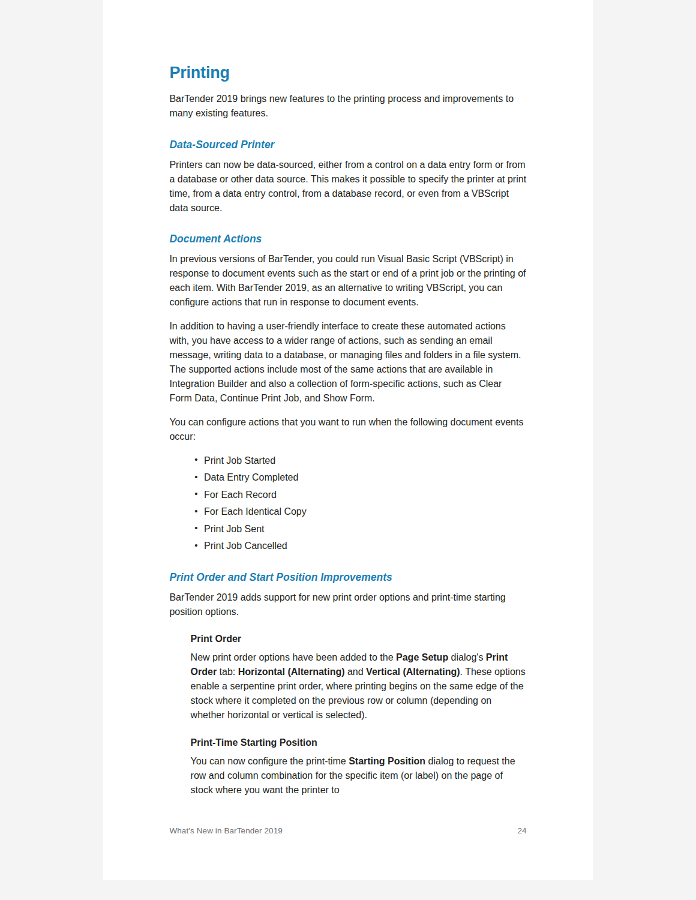Printing
BarTender 2019 brings new features to the printing process and improvements to many existing features.
Data-Sourced Printer
Printers can now be data-sourced, either from a control on a data entry form or from a database or other data source. This makes it possible to specify the printer at print time, from a data entry control, from a database record, or even from a VBScript data source.
Document Actions
In previous versions of BarTender, you could run Visual Basic Script (VBScript) in response to document events such as the start or end of a print job or the printing of each item. With BarTender 2019, as an alternative to writing VBScript, you can configure actions that run in response to document events.
In addition to having a user-friendly interface to create these automated actions with, you have access to a wider range of actions, such as sending an email message, writing data to a database, or managing files and folders in a file system. The supported actions include most of the same actions that are available in Integration Builder and also a collection of form-specific actions, such as Clear Form Data, Continue Print Job, and Show Form.
You can configure actions that you want to run when the following document events occur:
Print Job Started
Data Entry Completed
For Each Record
For Each Identical Copy
Print Job Sent
Print Job Cancelled
Print Order and Start Position Improvements
BarTender 2019 adds support for new print order options and print-time starting position options.
Print Order
New print order options have been added to the Page Setup dialog's Print Order tab: Horizontal (Alternating) and Vertical (Alternating). These options enable a serpentine print order, where printing begins on the same edge of the stock where it completed on the previous row or column (depending on whether horizontal or vertical is selected).
Print-Time Starting Position
You can now configure the print-time Starting Position dialog to request the row and column combination for the specific item (or label) on the page of stock where you want the printer to
What's New in BarTender 2019 24